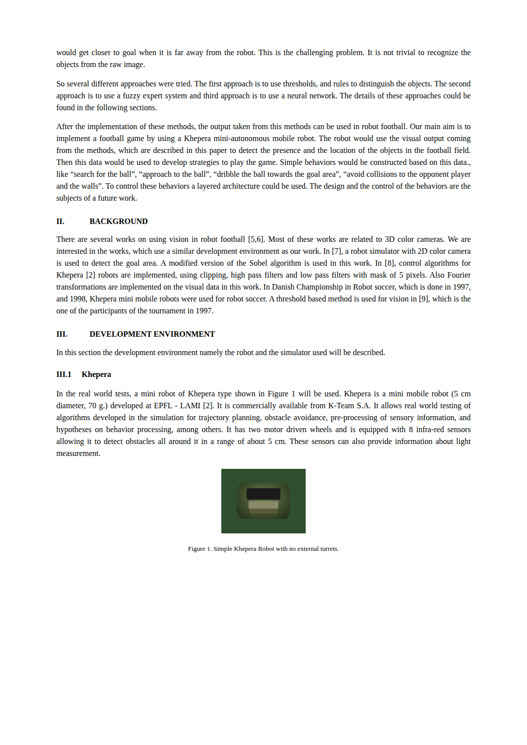would get closer to goal when it is far away from the robot. This is the challenging problem. It is not trivial to recognize the objects from the raw image.
So several different approaches were tried. The first approach is to use thresholds, and rules to distinguish the objects. The second approach is to use a fuzzy expert system and third approach is to use a neural network. The details of these approaches could be found in the following sections.
After the implementation of these methods, the output taken from this methods can be used in robot football. Our main aim is to implement a football game by using a Khepera mini-autonomous mobile robot. The robot would use the visual output coming from the methods, which are described in this paper to detect the presence and the location of the objects in the football field. Then this data would be used to develop strategies to play the game. Simple behaviors would be constructed based on this data., like “search for the ball”, “approach to the ball”, “dribble the ball towards the goal area”, “avoid collisions to the opponent player and the walls”. To control these behaviors a layered architecture could be used. The design and the control of the behaviors are the subjects of a future work.
II. BACKGROUND
There are several works on using vision in robot football [5,6]. Most of these works are related to 3D color cameras. We are interested in the works, which use a similar development environment as our work. In [7], a robot simulator with 2D color camera is used to detect the goal area. A modified version of the Sobel algorithm is used in this work. In [8], control algorithms for Khepera [2] robots are implemented, using clipping, high pass filters and low pass filters with mask of 5 pixels. Also Fourier transformations are implemented on the visual data in this work. In Danish Championship in Robot soccer, which is done in 1997, and 1998, Khepera mini mobile robots were used for robot soccer. A threshold based method is used for vision in [9], which is the one of the participants of the tournament in 1997.
III. DEVELOPMENT ENVIRONMENT
In this section the development environment namely the robot and the simulator used will be described.
III.1 Khepera
In the real world tests, a mini robot of Khepera type shown in Figure 1 will be used. Khepera is a mini mobile robot (5 cm diameter, 70 g.) developed at EPFL - LAMI [2]. It is commercially available from K-Team S.A. It allows real world testing of algorithms developed in the simulation for trajectory planning, obstacle avoidance, pre-processing of sensory information, and hypotheses on behavior processing, among others. It has two motor driven wheels and is equipped with 8 infra-red sensors allowing it to detect obstacles all around it in a range of about 5 cm. These sensors can also provide information about light measurement.
Figure 1. Simple Khepera Robot with no external turrets.